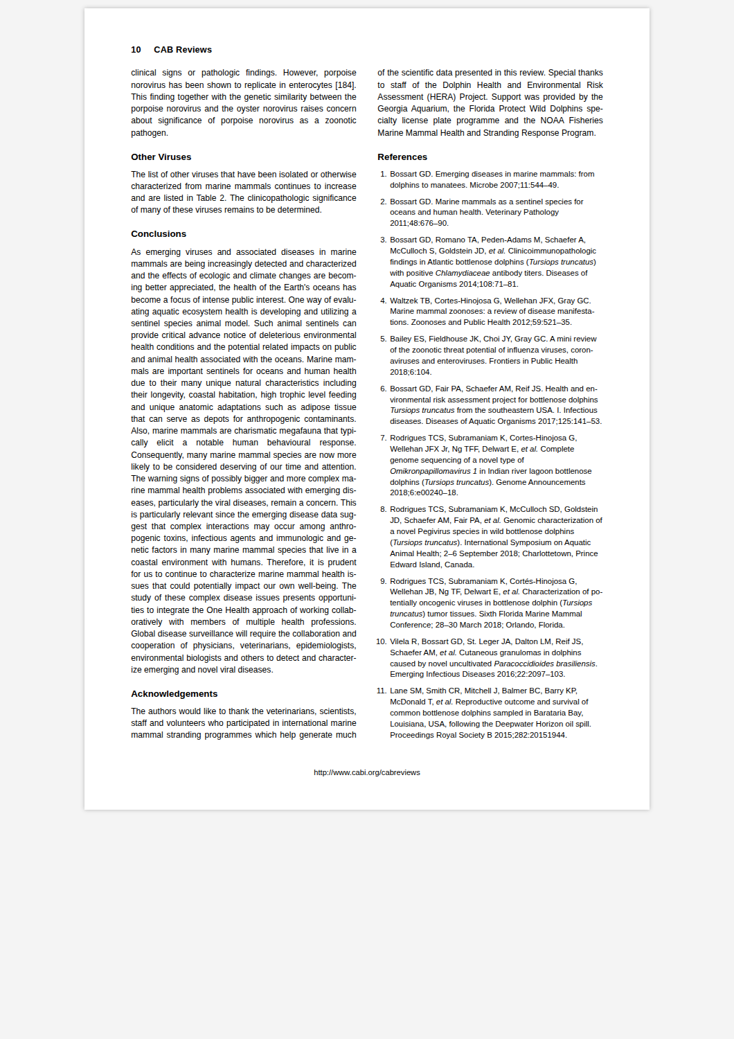10 CAB Reviews
clinical signs or pathologic findings. However, porpoise norovirus has been shown to replicate in enterocytes [184]. This finding together with the genetic similarity between the porpoise norovirus and the oyster norovirus raises concern about significance of porpoise norovirus as a zoonotic pathogen.
Other Viruses
The list of other viruses that have been isolated or otherwise characterized from marine mammals continues to increase and are listed in Table 2. The clinicopathologic significance of many of these viruses remains to be determined.
Conclusions
As emerging viruses and associated diseases in marine mammals are being increasingly detected and characterized and the effects of ecologic and climate changes are becoming better appreciated, the health of the Earth's oceans has become a focus of intense public interest. One way of evaluating aquatic ecosystem health is developing and utilizing a sentinel species animal model. Such animal sentinels can provide critical advance notice of deleterious environmental health conditions and the potential related impacts on public and animal health associated with the oceans. Marine mammals are important sentinels for oceans and human health due to their many unique natural characteristics including their longevity, coastal habitation, high trophic level feeding and unique anatomic adaptations such as adipose tissue that can serve as depots for anthropogenic contaminants. Also, marine mammals are charismatic megafauna that typically elicit a notable human behavioural response. Consequently, many marine mammal species are now more likely to be considered deserving of our time and attention. The warning signs of possibly bigger and more complex marine mammal health problems associated with emerging diseases, particularly the viral diseases, remain a concern. This is particularly relevant since the emerging disease data suggest that complex interactions may occur among anthropogenic toxins, infectious agents and immunologic and genetic factors in many marine mammal species that live in a coastal environment with humans. Therefore, it is prudent for us to continue to characterize marine mammal health issues that could potentially impact our own well-being. The study of these complex disease issues presents opportunities to integrate the One Health approach of working collaboratively with members of multiple health professions. Global disease surveillance will require the collaboration and cooperation of physicians, veterinarians, epidemiologists, environmental biologists and others to detect and characterize emerging and novel viral diseases.
Acknowledgements
The authors would like to thank the veterinarians, scientists, staff and volunteers who participated in international marine mammal stranding programmes which help generate much of the scientific data presented in this review. Special thanks to staff of the Dolphin Health and Environmental Risk Assessment (HERA) Project. Support was provided by the Georgia Aquarium, the Florida Protect Wild Dolphins specialty license plate programme and the NOAA Fisheries Marine Mammal Health and Stranding Response Program.
References
Bossart GD. Emerging diseases in marine mammals: from dolphins to manatees. Microbe 2007;11:544–49.
Bossart GD. Marine mammals as a sentinel species for oceans and human health. Veterinary Pathology 2011;48:676–90.
Bossart GD, Romano TA, Peden-Adams M, Schaefer A, McCulloch S, Goldstein JD, et al. Clinicoimmunopathologic findings in Atlantic bottlenose dolphins (Tursiops truncatus) with positive Chlamydiaceae antibody titers. Diseases of Aquatic Organisms 2014;108:71–81.
Waltzek TB, Cortes-Hinojosa G, Wellehan JFX, Gray GC. Marine mammal zoonoses: a review of disease manifestations. Zoonoses and Public Health 2012;59:521–35.
Bailey ES, Fieldhouse JK, Choi JY, Gray GC. A mini review of the zoonotic threat potential of influenza viruses, coronaviruses and enteroviruses. Frontiers in Public Health 2018;6:104.
Bossart GD, Fair PA, Schaefer AM, Reif JS. Health and environmental risk assessment project for bottlenose dolphins Tursiops truncatus from the southeastern USA. I. Infectious diseases. Diseases of Aquatic Organisms 2017;125:141–53.
Rodrigues TCS, Subramaniam K, Cortes-Hinojosa G, Wellehan JFX Jr, Ng TFF, Delwart E, et al. Complete genome sequencing of a novel type of Omikronpapillomavirus 1 in Indian river lagoon bottlenose dolphins (Tursiops truncatus). Genome Announcements 2018;6:e00240–18.
Rodrigues TCS, Subramaniam K, McCulloch SD, Goldstein JD, Schaefer AM, Fair PA, et al. Genomic characterization of a novel Pegivirus species in wild bottlenose dolphins (Tursiops truncatus). International Symposium on Aquatic Animal Health; 2–6 September 2018; Charlottetown, Prince Edward Island, Canada.
Rodrigues TCS, Subramaniam K, Cortés-Hinojosa G, Wellehan JB, Ng TF, Delwart E, et al. Characterization of potentially oncogenic viruses in bottlenose dolphin (Tursiops truncatus) tumor tissues. Sixth Florida Marine Mammal Conference; 28–30 March 2018; Orlando, Florida.
Vilela R, Bossart GD, St. Leger JA, Dalton LM, Reif JS, Schaefer AM, et al. Cutaneous granulomas in dolphins caused by novel uncultivated Paracoccidioides brasiliensis. Emerging Infectious Diseases 2016;22:2097–103.
Lane SM, Smith CR, Mitchell J, Balmer BC, Barry KP, McDonald T, et al. Reproductive outcome and survival of common bottlenose dolphins sampled in Barataria Bay, Louisiana, USA, following the Deepwater Horizon oil spill. Proceedings Royal Society B 2015;282:20151944.
http://www.cabi.org/cabreviews